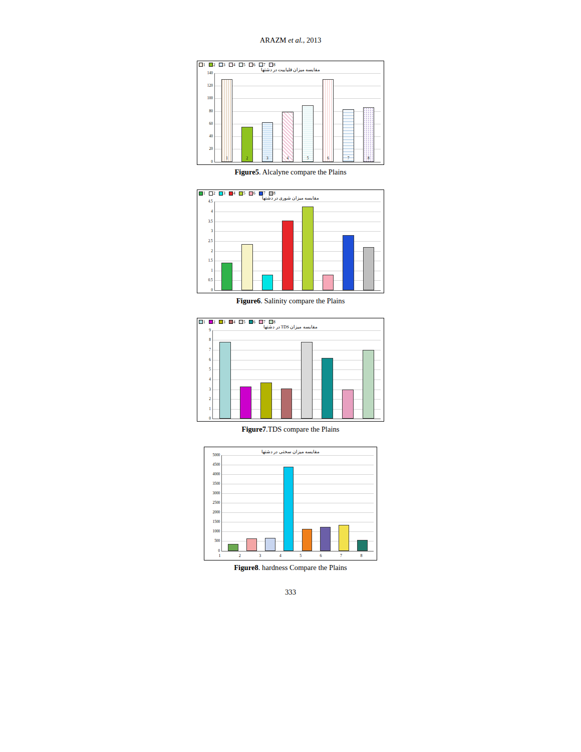ARAZM et al., 2013
1 2 3 4 5 6 7 8
مقایسه میزان قلیاییت در دشتها
140 120 100 80 60 40 20 0
1
2
3
4
5
6
7
8
Figure5. Alcalyne compare the Plains
1 2 3 4 5 6 7 8
مقایسه میزان شوری در دشتها
4.5 4 3.5 3 2.5 2 1.5 1 0.5 0
Figure6. Salinity compare the Plains
1 2 3 4 5 6 7 8
مقایسه میزان TDS در دشتها
9 8 7 6 5 4 3 2 1 0
Figure7.TDS compare the Plains
مقایسه میزان سختی در دشتها
5000 4500 4000 3500 3000 2500 2000 1500 1000 500 0
1234 5678
Figure8. hardness Compare the Plains
333